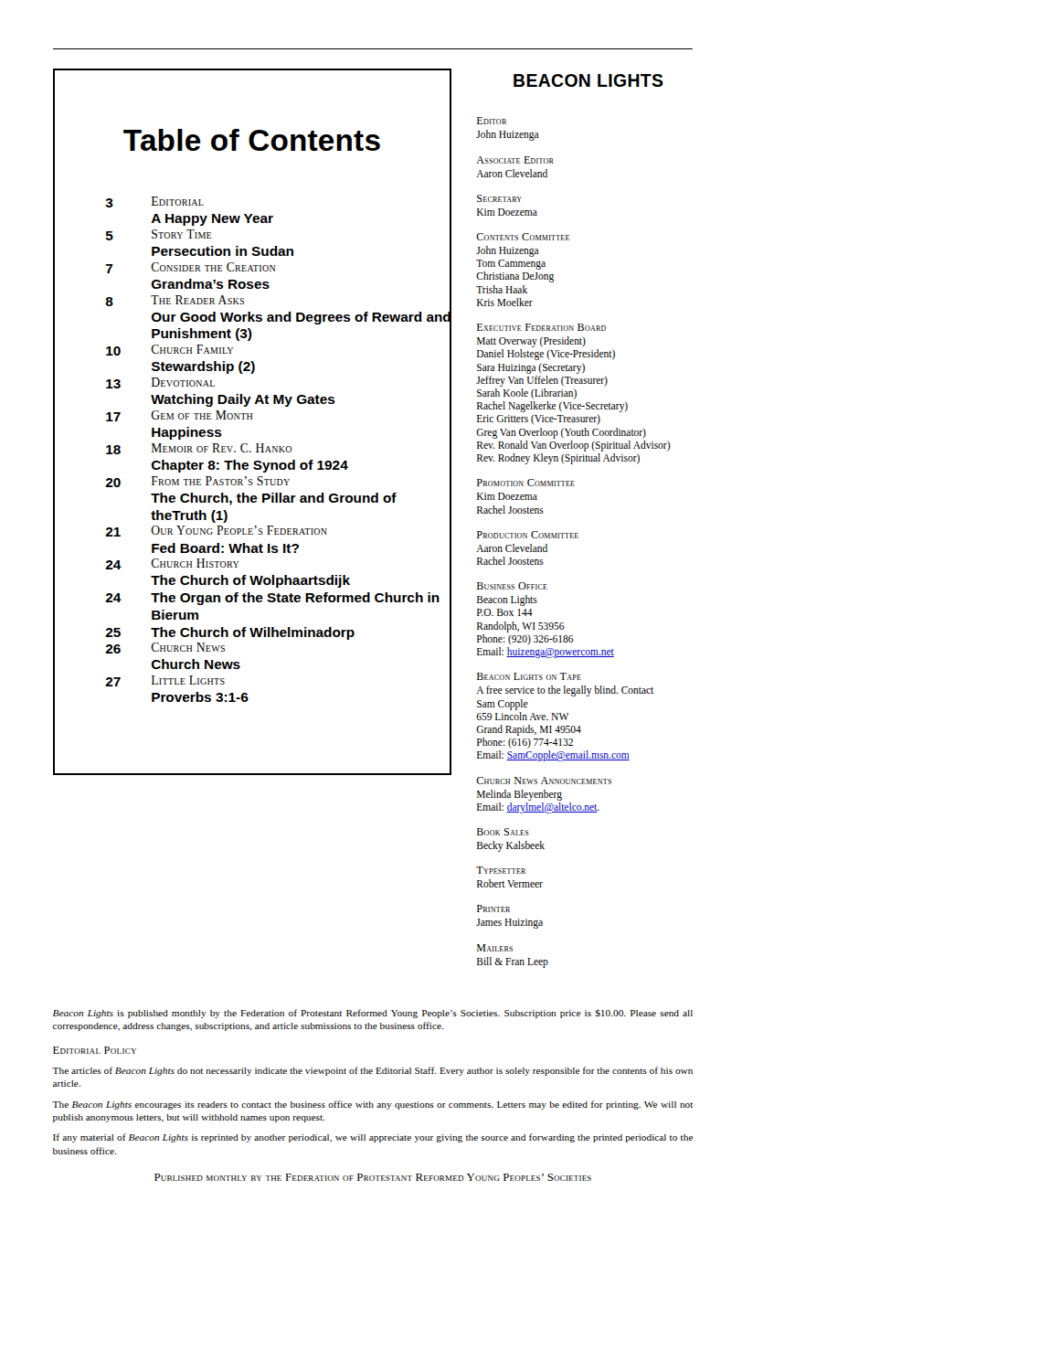Table of Contents
| 3 | Editorial A Happy New Year |
| 5 | Story Time Persecution in Sudan |
| 7 | Consider the Creation Grandma’s Roses |
| 8 | The Reader Asks Our Good Works and Degrees of Reward and Punishment (3) |
| 10 | Church Family Stewardship (2) |
| 13 | Devotional Watching Daily At My Gates |
| 17 | Gem of the Month Happiness |
| 18 | Memoir of Rev. C. Hanko Chapter 8: The Synod of 1924 |
| 20 | From the Pastor’s Study The Church, the Pillar and Ground of theTruth (1) |
| 21 | Our Young People’s Federation Fed Board: What Is It? |
| 24 | Church History The Church of Wolphaartsdijk |
| 24 | The Organ of the State Reformed Church in Bierum |
| 25 | The Church of Wilhelminadorp |
| 26 | Church News Church News |
| 27 | Little Lights Proverbs 3:1-6 |
BEACON LIGHTS
Editor
John Huizenga
Associate Editor
Aaron Cleveland
Secretary
Kim Doezema
Contents Committee
John Huizenga
Tom Cammenga
Christiana DeJong
Trisha Haak
Kris Moelker
Executive Federation Board
Matt Overway (President)
Daniel Holstege (Vice-President)
Sara Huizinga (Secretary)
Jeffrey Van Uffelen (Treasurer)
Sarah Koole (Librarian)
Rachel Nagelkerke (Vice-Secretary)
Eric Gritters (Vice-Treasurer)
Greg Van Overloop (Youth Coordinator)
Rev. Ronald Van Overloop (Spiritual Advisor)
Rev. Rodney Kleyn (Spiritual Advisor)
Promotion Committee
Kim Doezema
Rachel Joostens
Production Committee
Aaron Cleveland
Rachel Joostens
Business Office
Beacon Lights
P.O. Box 144
Randolph, WI 53956
Phone: (920) 326-6186
Email: huizenga@powercom.net
Beacon Lights on Tape
A free service to the legally blind. Contact
Sam Copple
659 Lincoln Ave. NW
Grand Rapids, MI 49504
Phone: (616) 774-4132
Email: SamCopple@email.msn.com
Church News Announcements
Melinda Bleyenberg
Email: darylmel@altelco.net.
Book Sales
Becky Kalsbeek
Typesetter
Robert Vermeer
Printer
James Huizinga
Mailers
Bill & Fran Leep
Beacon Lights is published monthly by the Federation of Protestant Reformed Young People’s Societies. Subscription price is $10.00. Please send all correspondence, address changes, subscriptions, and article submissions to the business office.
Editorial Policy
The articles of Beacon Lights do not necessarily indicate the viewpoint of the Editorial Staff. Every author is solely responsible for the contents of his own article.
The Beacon Lights encourages its readers to contact the business office with any questions or comments. Letters may be edited for printing. We will not publish anonymous letters, but will withhold names upon request.
If any material of Beacon Lights is reprinted by another periodical, we will appreciate your giving the source and forwarding the printed periodical to the business office.
Published monthly by the Federation of Protestant Reformed Young Peoples’ Societies